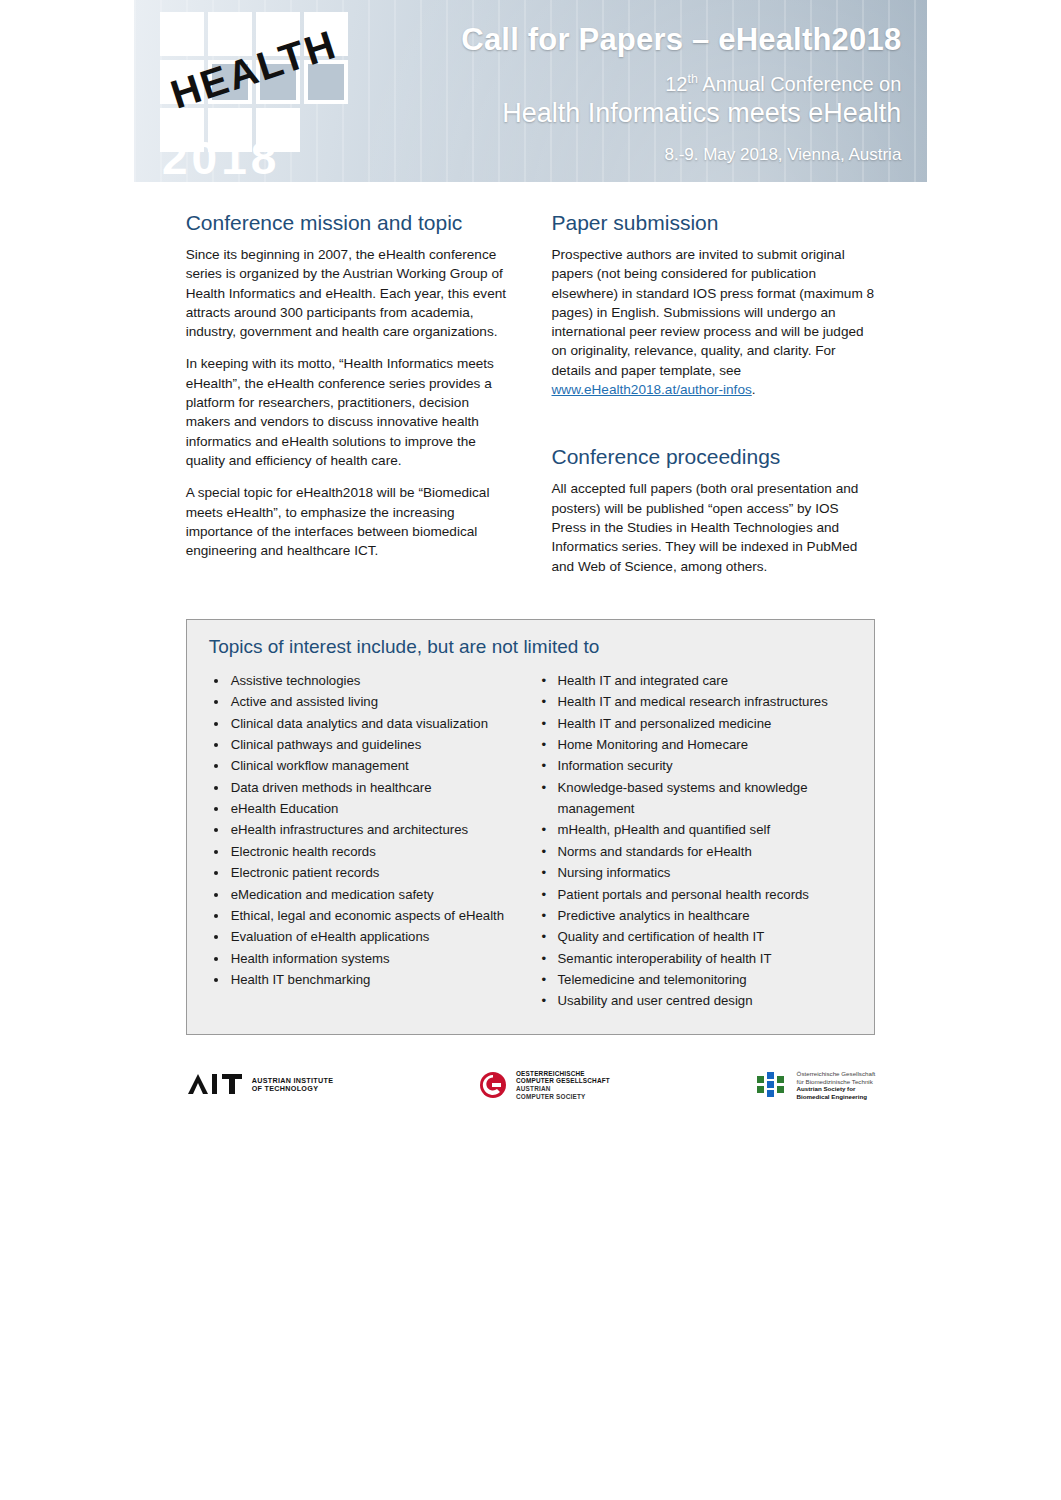HEALTH 2018
Call for Papers – eHealth2018
12th Annual Conference on
Health Informatics meets eHealth
8.-9. May 2018, Vienna, Austria
Conference mission and topic
Since its beginning in 2007, the eHealth conference series is organized by the Austrian Working Group of Health Informatics and eHealth. Each year, this event attracts around 300 participants from academia, industry, government and health care organizations.
In keeping with its motto, “Health Informatics meets eHealth”, the eHealth conference series provides a platform for researchers, practitioners, decision makers and vendors to discuss innovative health informatics and eHealth solutions to improve the quality and efficiency of health care.
A special topic for eHealth2018 will be “Biomedical meets eHealth”, to emphasize the increasing importance of the interfaces between biomedical engineering and healthcare ICT.
Paper submission
Prospective authors are invited to submit original papers (not being considered for publication elsewhere) in standard IOS press format (maximum 8 pages) in English. Submissions will undergo an international peer review process and will be judged on originality, relevance, quality, and clarity. For details and paper template, see www.eHealth2018.at/author-infos.
Conference proceedings
All accepted full papers (both oral presentation and posters) will be published “open access” by IOS Press in the Studies in Health Technologies and Informatics series. They will be indexed in PubMed and Web of Science, among others.
Topics of interest include, but are not limited to
Assistive technologies
Active and assisted living
Clinical data analytics and data visualization
Clinical pathways and guidelines
Clinical workflow management
Data driven methods in healthcare
eHealth Education
eHealth infrastructures and architectures
Electronic health records
Electronic patient records
eMedication and medication safety
Ethical, legal and economic aspects of eHealth
Evaluation of eHealth applications
Health information systems
Health IT benchmarking
Health IT and integrated care
Health IT and medical research infrastructures
Health IT and personalized medicine
Home Monitoring and Homecare
Information security
Knowledge-based systems and knowledge management
mHealth, pHealth and quantified self
Norms and standards for eHealth
Nursing informatics
Patient portals and personal health records
Predictive analytics in healthcare
Quality and certification of health IT
Semantic interoperability of health IT
Telemedicine and telemonitoring
Usability and user centred design
Austrian Institute
of Technology
Oesterreichische
Computer Gesellschaft
Austrian
Computer Society
Österreichische Gesellschaft
für Biomedizinische Technik
Austrian Society for
Biomedical Engineering